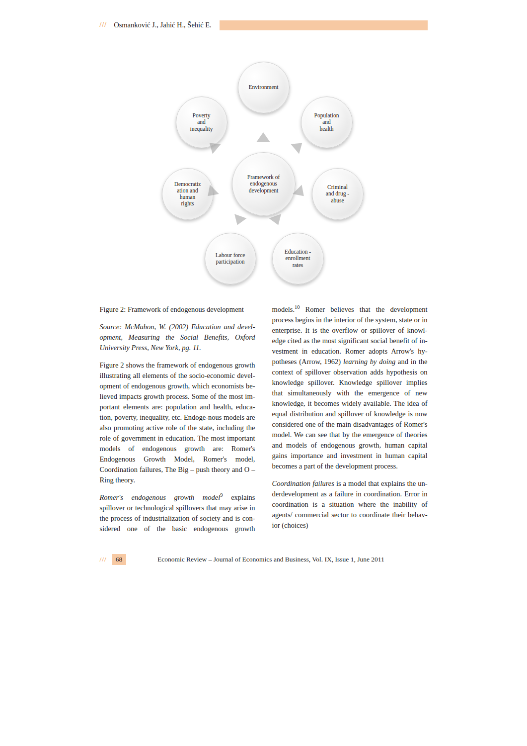///
Osmanković J., Jahić H., Šehić E.
Environment
Population
and
health
Criminal
and drug -
abuse
Education -
enrollment
rates
Labour force
participation
Democratiz
ation and
human
rights
Poverty
and
inequality
Framework of
endogenous
development
Figure 2: Framework of endogenous development
Source: McMahon, W. (2002) Education and development, Measuring the Social Benefits, Oxford University Press, New York, pg. 11.
Figure 2 shows the framework of endogenous growth illustrating all elements of the socio-economic development of endogenous growth, which economists believed impacts growth process. Some of the most important elements are: population and health, education, poverty, inequality, etc. Endoge-nous models are also promoting active role of the state, including the role of government in education. The most important models of endogenous growth are: Romer's Endogenous Growth Model, Romer's model, Coordination failures, The Big – push theory and O – Ring theory.
Romer's endogenous growth model9 explains spillover or technological spillovers that may arise in the process of industrialization of society and is considered one of the basic endogenous growth models.10 Romer believes that the development process begins in the interior of the system, state or in enterprise. It is the overflow or spillover of knowledge cited as the most significant social benefit of investment in education. Romer adopts Arrow's hypotheses (Arrow, 1962) learning by doing and in the context of spillover observation adds hypothesis on knowledge spillover. Knowledge spillover implies that simultaneously with the emergence of new knowledge, it becomes widely available. The idea of equal distribution and spillover of knowledge is now considered one of the main disadvantages of Romer's model. We can see that by the emergence of theories and models of endogenous growth, human capital gains importance and investment in human capital becomes a part of the development process.
Coordination failures is a model that explains the underdevelopment as a failure in coordination. Error in coordination is a situation where the inability of agents/ commercial sector to coordinate their behavior (choices)
///
68
Economic Review – Journal of Economics and Business, Vol. IX, Issue 1, June 2011